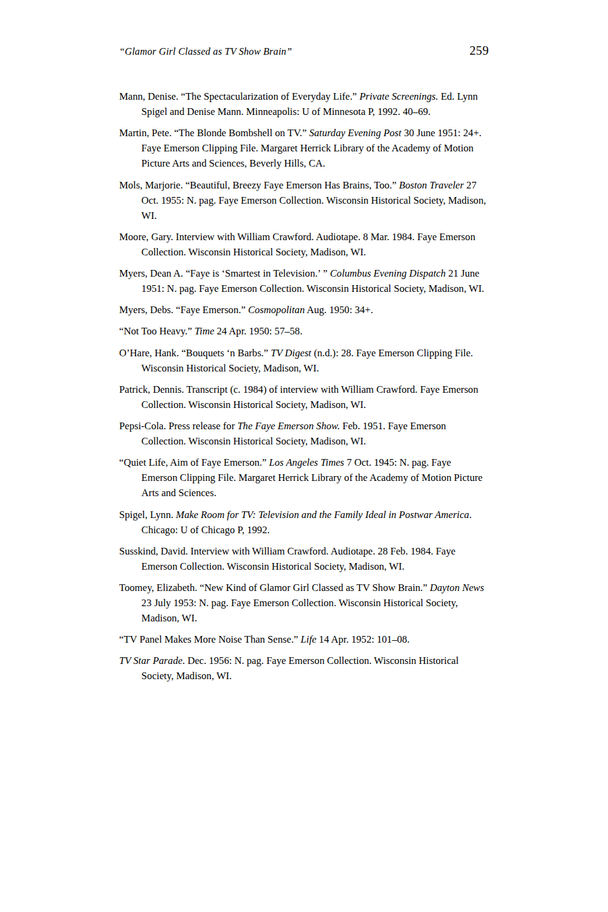“Glamor Girl Classed as TV Show Brain” 259
Mann, Denise. “The Spectacularization of Everyday Life.” Private Screenings. Ed. Lynn Spigel and Denise Mann. Minneapolis: U of Minnesota P, 1992. 40–69.
Martin, Pete. “The Blonde Bombshell on TV.” Saturday Evening Post 30 June 1951: 24+. Faye Emerson Clipping File. Margaret Herrick Library of the Academy of Motion Picture Arts and Sciences, Beverly Hills, CA.
Mols, Marjorie. “Beautiful, Breezy Faye Emerson Has Brains, Too.” Boston Traveler 27 Oct. 1955: N. pag. Faye Emerson Collection. Wisconsin Historical Society, Madison, WI.
Moore, Gary. Interview with William Crawford. Audiotape. 8 Mar. 1984. Faye Emerson Collection. Wisconsin Historical Society, Madison, WI.
Myers, Dean A. “Faye is ‘Smartest in Television.’ ” Columbus Evening Dispatch 21 June 1951: N. pag. Faye Emerson Collection. Wisconsin Historical Society, Madison, WI.
Myers, Debs. “Faye Emerson.” Cosmopolitan Aug. 1950: 34+.
“Not Too Heavy.” Time 24 Apr. 1950: 57–58.
O’Hare, Hank. “Bouquets ‘n Barbs.” TV Digest (n.d.): 28. Faye Emerson Clipping File. Wisconsin Historical Society, Madison, WI.
Patrick, Dennis. Transcript (c. 1984) of interview with William Crawford. Faye Emerson Collection. Wisconsin Historical Society, Madison, WI.
Pepsi-Cola. Press release for The Faye Emerson Show. Feb. 1951. Faye Emerson Collection. Wisconsin Historical Society, Madison, WI.
“Quiet Life, Aim of Faye Emerson.” Los Angeles Times 7 Oct. 1945: N. pag. Faye Emerson Clipping File. Margaret Herrick Library of the Academy of Motion Picture Arts and Sciences.
Spigel, Lynn. Make Room for TV: Television and the Family Ideal in Postwar America. Chicago: U of Chicago P, 1992.
Susskind, David. Interview with William Crawford. Audiotape. 28 Feb. 1984. Faye Emerson Collection. Wisconsin Historical Society, Madison, WI.
Toomey, Elizabeth. “New Kind of Glamor Girl Classed as TV Show Brain.” Dayton News 23 July 1953: N. pag. Faye Emerson Collection. Wisconsin Historical Society, Madison, WI.
“TV Panel Makes More Noise Than Sense.” Life 14 Apr. 1952: 101–08.
TV Star Parade. Dec. 1956: N. pag. Faye Emerson Collection. Wisconsin Historical Society, Madison, WI.